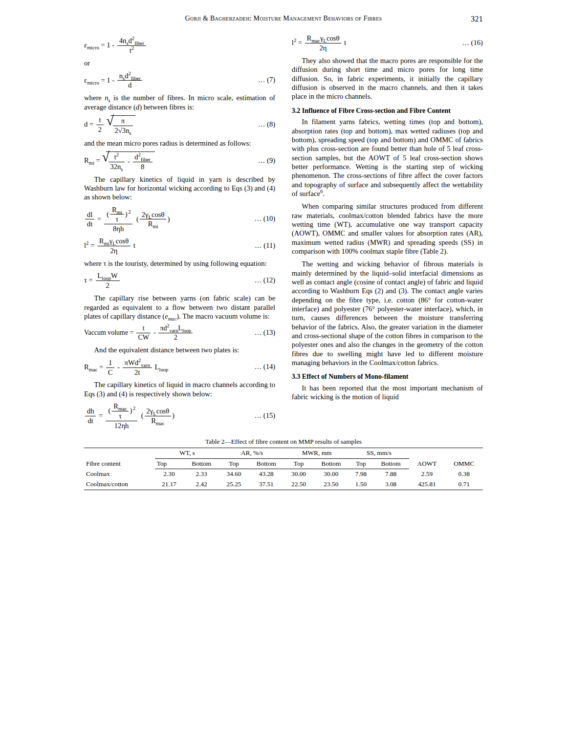Gorji & Bagherzadeh: Moisture Management Behaviors of Fibres 321
εmicro = 1 - 4nsd2fiber t2
or
εmicro = 1 - nsd2fiber d … (7)
where ns is the number of fibres. In micro scale, estimation of average distance (d) between fibres is:
d = t 2 π 2√3ns … (8)
and the mean micro pores radius is determined as follows:
Rmi = t232ns - d2fiber 8 … (9)
The capillary kinetics of liquid in yarn is described by Washburn law for horizontal wicking according to Eqs (3) and (4) as shown below:
dl dt = (Rmi τ)2 8ηh (2γLcosθ Rmi) … (10)
l2 = RmiγLcosθ 2η t … (11)
where τ is the touristy, determined by using following equation:
τ = LloopW 2 … (12)
The capillary rise between yarns (on fabric scale) can be regarded as equivalent to a flow between two distant parallel plates of capillary distance (emac). The macro vacuum volume is:
Vaccum volume = tCW - πd2yarnLloop 2 … (13)
And the equivalent distance between two plates is:
Rmac = 1 C - πWd2yarn 2t Lloop … (14)
The capillary kinetics of liquid in macro channels according to Eqs (3) and (4) is respectively shown below:
dh dt = (Rmac τ)2 12ηh (2γLcosθ Rmac) … (15)
l2 = RmacγLcosθ 2η t … (16)
They also showed that the macro pores are responsible for the diffusion during short time and micro pores for long time diffusion. So, in fabric experiments, it initially the capillary diffusion is observed in the macro channels, and then it takes place in the micro channels.
3.2 Influence of Fibre Cross-section and Fibre Content
In filament yarns fabrics, wetting times (top and bottom), absorption rates (top and bottom), max wetted radiuses (top and bottom), spreading speed (top and bottom) and OMMC of fabrics with plus cross-section are found better than hole of 5 leaf cross-section samples, but the AOWT of 5 leaf cross-section shows better performance. Wetting is the starting step of wicking phenomenon. The cross-sections of fibre affect the cover factors and topography of surface and subsequently affect the wettability of surface6.
When comparing similar structures produced from different raw materials, coolmax/cotton blended fabrics have the more wetting time (WT), accumulative one way transport capacity (AOWT), OMMC and smaller values for absorption rates (AR), maximum wetted radius (MWR) and spreading speeds (SS) in comparison with 100% coolmax staple fibre (Table 2).
The wetting and wicking behavior of fibrous materials is mainly determined by the liquid–solid interfacial dimensions as well as contact angle (cosine of contact angle) of fabric and liquid according to Washburn Eqs (2) and (3). The contact angle varies depending on the fibre type, i.e. cotton (86° for cotton-water interface) and polyester (76° polyester-water interface), which, in turn, causes differences between the moisture transferring behavior of the fabrics. Also, the greater variation in the diameter and cross-sectional shape of the cotton fibres in comparison to the polyester ones and also the changes in the geometry of the cotton fibres due to swelling might have led to different moisture managing behaviors in the Coolmax/cotton fabrics.
3.3 Effect of Numbers of Mono-filament
It has been reported that the most important mechanism of fabric wicking is the motion of liquid
Table 2—Effect of fibre content on MMP results of samples
| Fibre content | WT, s | AR, %/s | MWR, mm | SS, mm/s | AOWT | OMMC |
| --- | --- | --- | --- | --- | --- | --- |
| Top | Bottom | Top | Bottom | Top | Bottom | Top | Bottom |
| Coolmax | 2.30 | 2.33 | 34.60 | 43.28 | 30.00 | 30.00 | 7.98 | 7.88 | 2.59 | 0.38 |
| Coolmax/cotton | 21.17 | 2.42 | 25.25 | 37.51 | 22.50 | 23.50 | 1.50 | 3.08 | 425.81 | 0.71 |